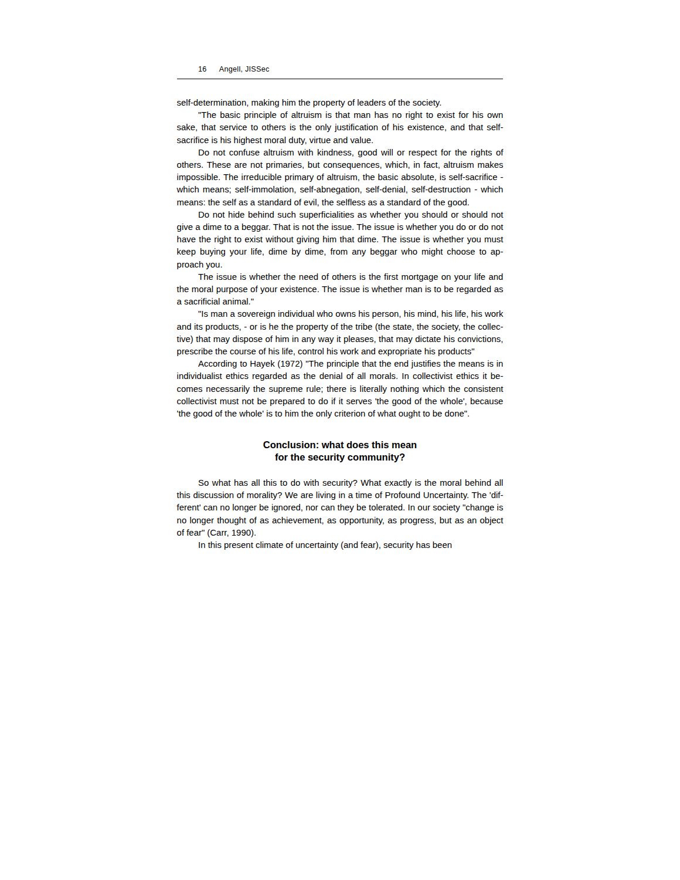16 Angell, JISSec
self-determination, making him the property of leaders of the society.
"The basic principle of altruism is that man has no right to exist for his own sake, that service to others is the only justification of his existence, and that self-sacrifice is his highest moral duty, virtue and value.
Do not confuse altruism with kindness, good will or respect for the rights of others. These are not primaries, but consequences, which, in fact, altruism makes impossible. The irreducible primary of altruism, the basic absolute, is self-sacrifice - which means; self-immolation, self-abnegation, self-denial, self-destruction - which means: the self as a standard of evil, the selfless as a standard of the good.
Do not hide behind such superficialities as whether you should or should not give a dime to a beggar. That is not the issue. The issue is whether you do or do not have the right to exist without giving him that dime. The issue is whether you must keep buying your life, dime by dime, from any beggar who might choose to approach you.
The issue is whether the need of others is the first mortgage on your life and the moral purpose of your existence. The issue is whether man is to be regarded as a sacrificial animal."
"Is man a sovereign individual who owns his person, his mind, his life, his work and its products, - or is he the property of the tribe (the state, the society, the collective) that may dispose of him in any way it pleases, that may dictate his convictions, prescribe the course of his life, control his work and expropriate his products"
According to Hayek (1972) "The principle that the end justifies the means is in individualist ethics regarded as the denial of all morals. In collectivist ethics it becomes necessarily the supreme rule; there is literally nothing which the consistent collectivist must not be prepared to do if it serves 'the good of the whole', because 'the good of the whole' is to him the only criterion of what ought to be done".
Conclusion: what does this mean
for the security community?
So what has all this to do with security? What exactly is the moral behind all this discussion of morality? We are living in a time of Profound Uncertainty. The 'different' can no longer be ignored, nor can they be tolerated. In our society "change is no longer thought of as achievement, as opportunity, as progress, but as an object of fear" (Carr, 1990).
In this present climate of uncertainty (and fear), security has been